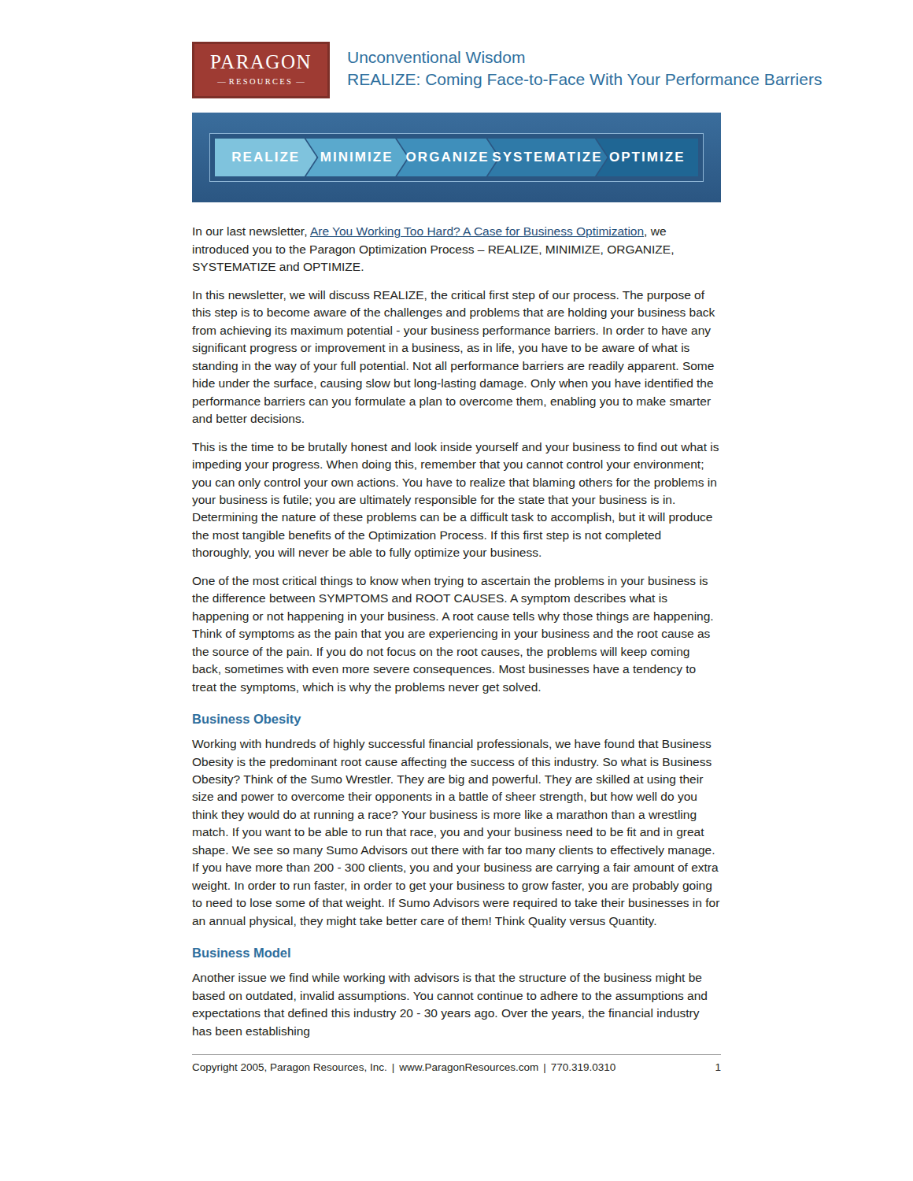Paragon
Resources
Unconventional Wisdom
REALIZE: Coming Face-to-Face With Your Performance Barriers
REALIZE
MINIMIZE
ORGANIZE
SYSTEMATIZE
OPTIMIZE
In our last newsletter, Are You Working Too Hard? A Case for Business Optimization, we introduced you to the Paragon Optimization Process – REALIZE, MINIMIZE, ORGANIZE, SYSTEMATIZE and OPTIMIZE.
In this newsletter, we will discuss REALIZE, the critical first step of our process. The purpose of this step is to become aware of the challenges and problems that are holding your business back from achieving its maximum potential - your business performance barriers. In order to have any significant progress or improvement in a business, as in life, you have to be aware of what is standing in the way of your full potential. Not all performance barriers are readily apparent. Some hide under the surface, causing slow but long-lasting damage. Only when you have identified the performance barriers can you formulate a plan to overcome them, enabling you to make smarter and better decisions.
This is the time to be brutally honest and look inside yourself and your business to find out what is impeding your progress. When doing this, remember that you cannot control your environment; you can only control your own actions. You have to realize that blaming others for the problems in your business is futile; you are ultimately responsible for the state that your business is in. Determining the nature of these problems can be a difficult task to accomplish, but it will produce the most tangible benefits of the Optimization Process. If this first step is not completed thoroughly, you will never be able to fully optimize your business.
One of the most critical things to know when trying to ascertain the problems in your business is the difference between SYMPTOMS and ROOT CAUSES. A symptom describes what is happening or not happening in your business. A root cause tells why those things are happening. Think of symptoms as the pain that you are experiencing in your business and the root cause as the source of the pain. If you do not focus on the root causes, the problems will keep coming back, sometimes with even more severe consequences. Most businesses have a tendency to treat the symptoms, which is why the problems never get solved.
Business Obesity
Working with hundreds of highly successful financial professionals, we have found that Business Obesity is the predominant root cause affecting the success of this industry. So what is Business Obesity? Think of the Sumo Wrestler. They are big and powerful. They are skilled at using their size and power to overcome their opponents in a battle of sheer strength, but how well do you think they would do at running a race? Your business is more like a marathon than a wrestling match. If you want to be able to run that race, you and your business need to be fit and in great shape. We see so many Sumo Advisors out there with far too many clients to effectively manage. If you have more than 200 - 300 clients, you and your business are carrying a fair amount of extra weight. In order to run faster, in order to get your business to grow faster, you are probably going to need to lose some of that weight. If Sumo Advisors were required to take their businesses in for an annual physical, they might take better care of them! Think Quality versus Quantity.
Business Model
Another issue we find while working with advisors is that the structure of the business might be based on outdated, invalid assumptions. You cannot continue to adhere to the assumptions and expectations that defined this industry 20 - 30 years ago. Over the years, the financial industry has been establishing
Copyright 2005, Paragon Resources, Inc.|www.ParagonResources.com|770.319.0310
1